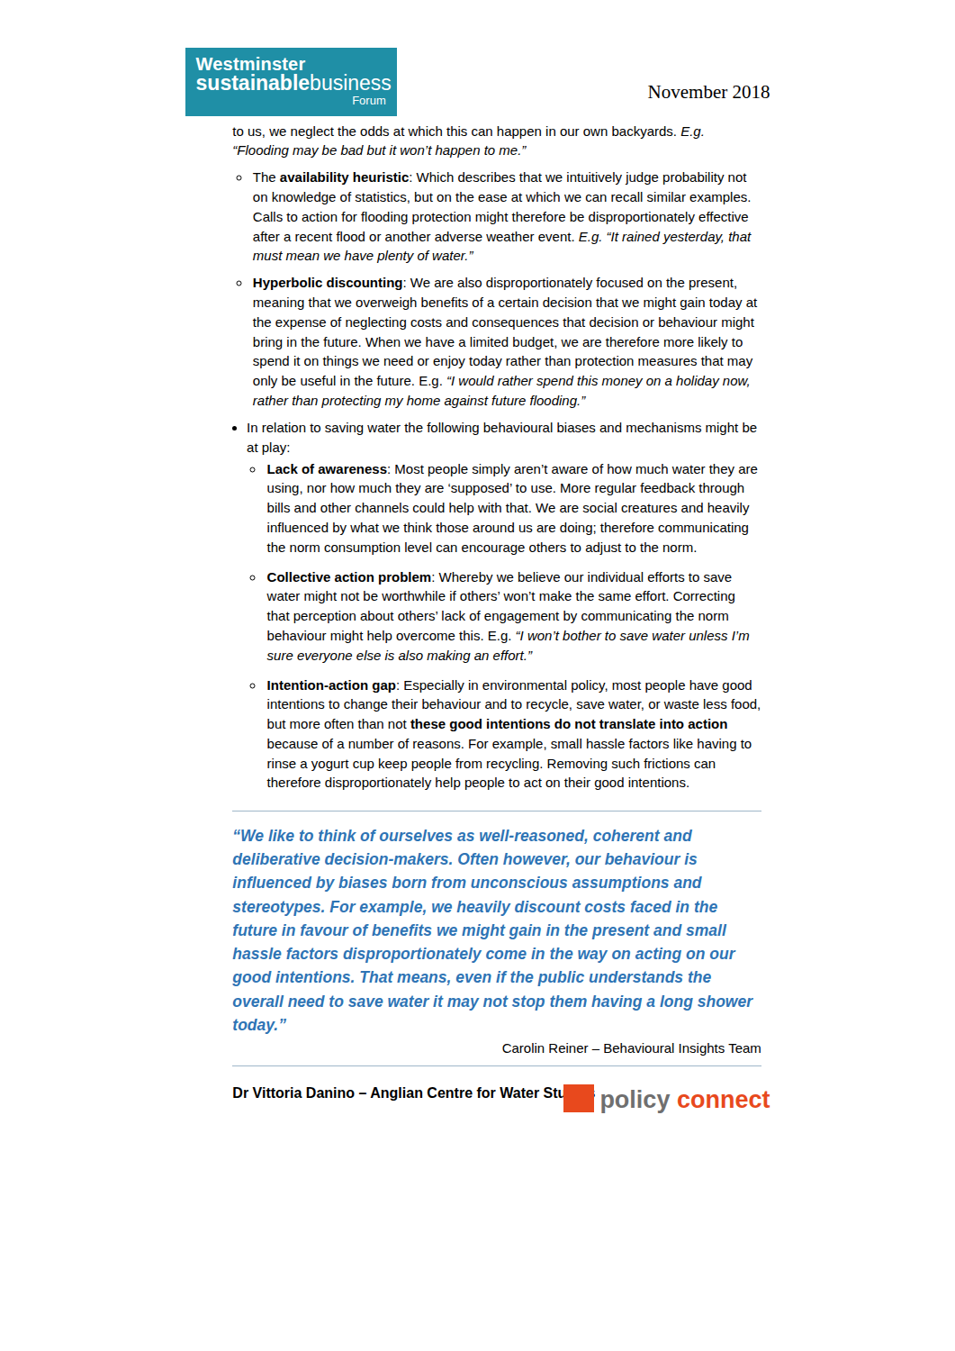Westminster sustainablebusiness Forum
November 2018
to us, we neglect the odds at which this can happen in our own backyards. E.g. “Flooding may be bad but it won’t happen to me.”
The availability heuristic: Which describes that we intuitively judge probability not on knowledge of statistics, but on the ease at which we can recall similar examples. Calls to action for flooding protection might therefore be disproportionately effective after a recent flood or another adverse weather event. E.g. “It rained yesterday, that must mean we have plenty of water.”
Hyperbolic discounting: We are also disproportionately focused on the present, meaning that we overweigh benefits of a certain decision that we might gain today at the expense of neglecting costs and consequences that decision or behaviour might bring in the future. When we have a limited budget, we are therefore more likely to spend it on things we need or enjoy today rather than protection measures that may only be useful in the future. E.g. “I would rather spend this money on a holiday now, rather than protecting my home against future flooding.”
In relation to saving water the following behavioural biases and mechanisms might be at play:
Lack of awareness: Most people simply aren’t aware of how much water they are using, nor how much they are ‘supposed’ to use. More regular feedback through bills and other channels could help with that. We are social creatures and heavily influenced by what we think those around us are doing; therefore communicating the norm consumption level can encourage others to adjust to the norm.
Collective action problem: Whereby we believe our individual efforts to save water might not be worthwhile if others’ won’t make the same effort. Correcting that perception about others’ lack of engagement by communicating the norm behaviour might help overcome this. E.g. “I won’t bother to save water unless I’m sure everyone else is also making an effort.”
Intention-action gap: Especially in environmental policy, most people have good intentions to change their behaviour and to recycle, save water, or waste less food, but more often than not these good intentions do not translate into action because of a number of reasons. For example, small hassle factors like having to rinse a yogurt cup keep people from recycling. Removing such frictions can therefore disproportionately help people to act on their good intentions.
“We like to think of ourselves as well-reasoned, coherent and deliberative decision-makers. Often however, our behaviour is influenced by biases born from unconscious assumptions and stereotypes. For example, we heavily discount costs faced in the future in favour of benefits we might gain in the present and small hassle factors disproportionately come in the way on acting on our good intentions. That means, even if the public understands the overall need to save water it may not stop them having a long shower today.”
Carolin Reiner – Behavioural Insights Team
Dr Vittoria Danino – Anglian Centre for Water Studies
policy connect